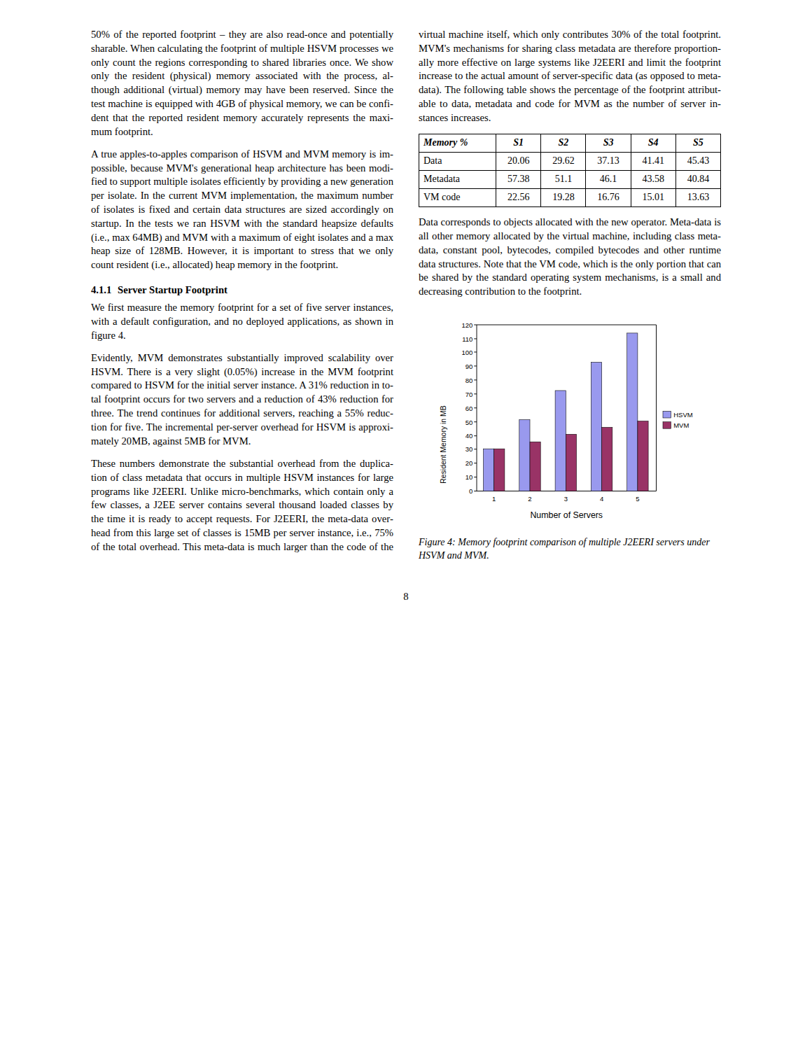50% of the reported footprint – they are also read-once and potentially sharable. When calculating the footprint of multiple HSVM processes we only count the regions corresponding to shared libraries once. We show only the resident (physical) memory associated with the process, although additional (virtual) memory may have been reserved. Since the test machine is equipped with 4GB of physical memory, we can be confident that the reported resident memory accurately represents the maximum footprint.
A true apples-to-apples comparison of HSVM and MVM memory is impossible, because MVM's generational heap architecture has been modified to support multiple isolates efficiently by providing a new generation per isolate. In the current MVM implementation, the maximum number of isolates is fixed and certain data structures are sized accordingly on startup. In the tests we ran HSVM with the standard heapsize defaults (i.e., max 64MB) and MVM with a maximum of eight isolates and a max heap size of 128MB. However, it is important to stress that we only count resident (i.e., allocated) heap memory in the footprint.
4.1.1 Server Startup Footprint
We first measure the memory footprint for a set of five server instances, with a default configuration, and no deployed applications, as shown in figure 4.
Evidently, MVM demonstrates substantially improved scalability over HSVM. There is a very slight (0.05%) increase in the MVM footprint compared to HSVM for the initial server instance. A 31% reduction in total footprint occurs for two servers and a reduction of 43% reduction for three. The trend continues for additional servers, reaching a 55% reduction for five. The incremental per-server overhead for HSVM is approximately 20MB, against 5MB for MVM.
These numbers demonstrate the substantial overhead from the duplication of class metadata that occurs in multiple HSVM instances for large programs like J2EERI. Unlike micro-benchmarks, which contain only a few classes, a J2EE server contains several thousand loaded classes by the time it is ready to accept requests. For J2EERI, the meta-data overhead from this large set of classes is 15MB per server instance, i.e., 75% of the total overhead. This meta-data is much larger than the code of the virtual machine itself, which only contributes 30% of the total footprint. MVM's mechanisms for sharing class metadata are therefore proportionally more effective on large systems like J2EERI and limit the footprint increase to the actual amount of server-specific data (as opposed to metadata). The following table shows the percentage of the footprint attributable to data, metadata and code for MVM as the number of server instances increases.
| Memory % | S1 | S2 | S3 | S4 | S5 |
| --- | --- | --- | --- | --- | --- |
| Data | 20.06 | 29.62 | 37.13 | 41.41 | 45.43 |
| Metadata | 57.38 | 51.1 | 46.1 | 43.58 | 40.84 |
| VM code | 22.56 | 19.28 | 16.76 | 15.01 | 13.63 |
Data corresponds to objects allocated with the new operator. Meta-data is all other memory allocated by the virtual machine, including class meta-data, constant pool, bytecodes, compiled bytecodes and other runtime data structures. Note that the VM code, which is the only portion that can be shared by the standard operating system mechanisms, is a small and decreasing contribution to the footprint.
Resident Memory in MB 0 10 20 30 40 50 60 70 80 90 100 110 120 1 2 3 4 5 Number of Servers HSVM MVM
Figure 4: Memory footprint comparison of multiple J2EERI servers under HSVM and MVM.
8